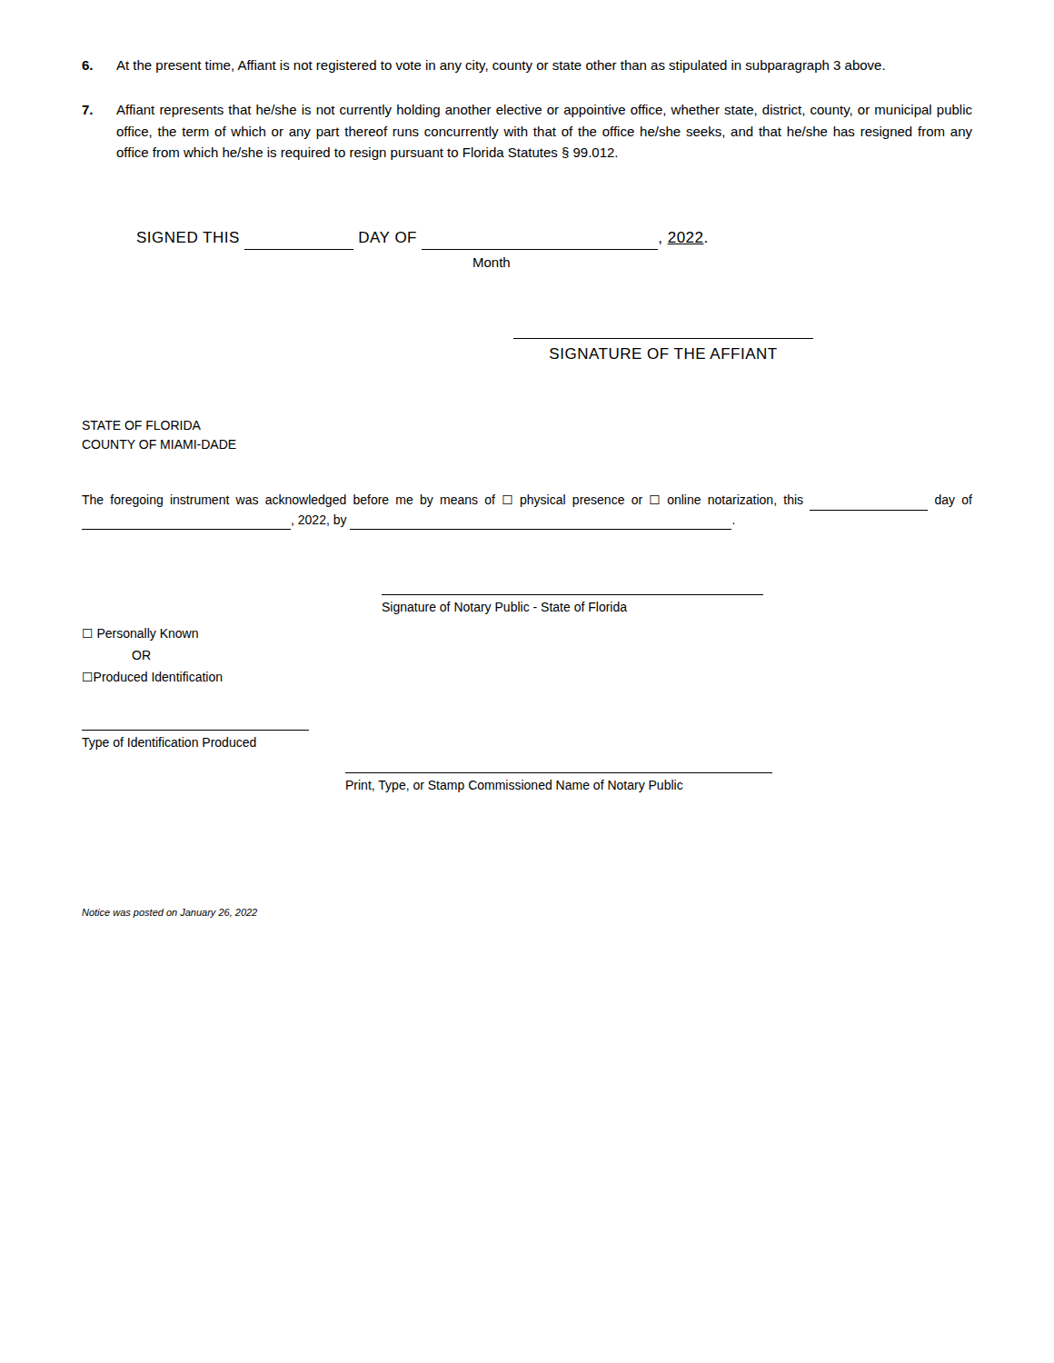6. At the present time, Affiant is not registered to vote in any city, county or state other than as stipulated in subparagraph 3 above.
7. Affiant represents that he/she is not currently holding another elective or appointive office, whether state, district, county, or municipal public office, the term of which or any part thereof runs concurrently with that of the office he/she seeks, and that he/she has resigned from any office from which he/she is required to resign pursuant to Florida Statutes § 99.012.
SIGNED THIS DAY OF , 2022.
Month
SIGNATURE OF THE AFFIANT
STATE OF FLORIDA
COUNTY OF MIAMI-DADE
The foregoing instrument was acknowledged before me by means of ☐ physical presence or ☐ online notarization, this day of , 2022, by .
Signature of Notary Public - State of Florida
☐ Personally Known
OR
☐Produced Identification
Type of Identification Produced
Print, Type, or Stamp Commissioned Name of Notary Public
Notice was posted on January 26, 2022